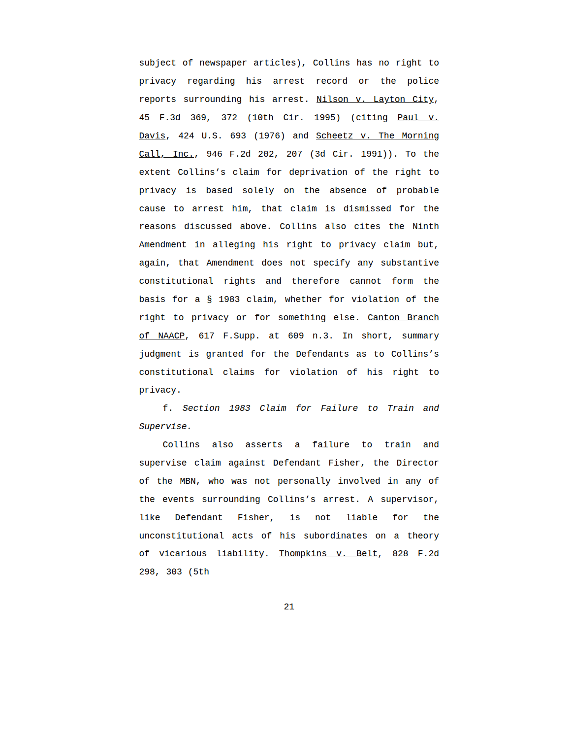subject of newspaper articles), Collins has no right to privacy regarding his arrest record or the police reports surrounding his arrest. Nilson v. Layton City, 45 F.3d 369, 372 (10th Cir. 1995) (citing Paul v. Davis, 424 U.S. 693 (1976) and Scheetz v. The Morning Call, Inc., 946 F.2d 202, 207 (3d Cir. 1991)). To the extent Collins’s claim for deprivation of the right to privacy is based solely on the absence of probable cause to arrest him, that claim is dismissed for the reasons discussed above. Collins also cites the Ninth Amendment in alleging his right to privacy claim but, again, that Amendment does not specify any substantive constitutional rights and therefore cannot form the basis for a § 1983 claim, whether for violation of the right to privacy or for something else. Canton Branch of NAACP, 617 F.Supp. at 609 n.3. In short, summary judgment is granted for the Defendants as to Collins’s constitutional claims for violation of his right to privacy.
f. Section 1983 Claim for Failure to Train and Supervise.
Collins also asserts a failure to train and supervise claim against Defendant Fisher, the Director of the MBN, who was not personally involved in any of the events surrounding Collins’s arrest. A supervisor, like Defendant Fisher, is not liable for the unconstitutional acts of his subordinates on a theory of vicarious liability. Thompkins v. Belt, 828 F.2d 298, 303 (5th
21